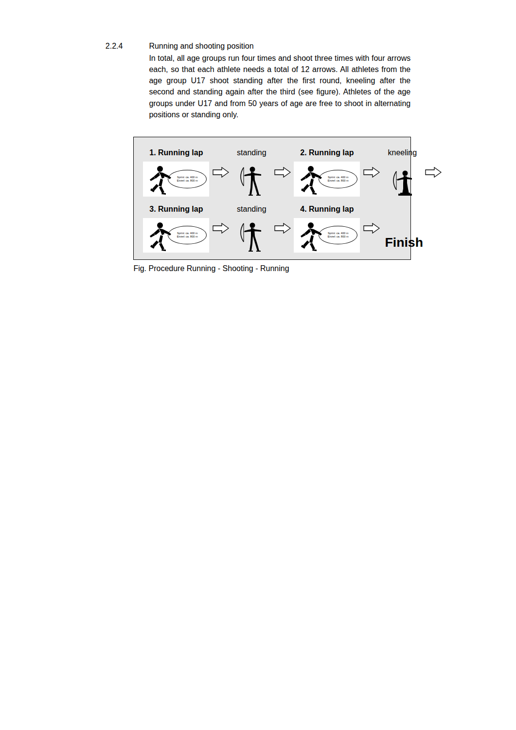2.2.4
Running and shooting position
In total, all age groups run four times and shoot three times with four arrows each, so that each athlete needs a total of 12 arrows. All athletes from the age group U17 shoot standing after the first round, kneeling after the second and standing again after the third (see figure). Athletes of the age groups under U17 and from 50 years of age are free to shoot in alternating positions or standing only.
1. Running lap
Sprint: ca. 400 m Einzel: ca. 800 m
standing
2. Running lap
Sprint: ca. 400 m Einzel: ca. 800 m
kneeling
3. Running lap
Sprint: ca. 400 m Einzel: ca. 800 m
standing
4. Running lap
Sprint: ca. 400 m Einzel: ca. 800 m
Finish
Fig. Procedure Running - Shooting - Running